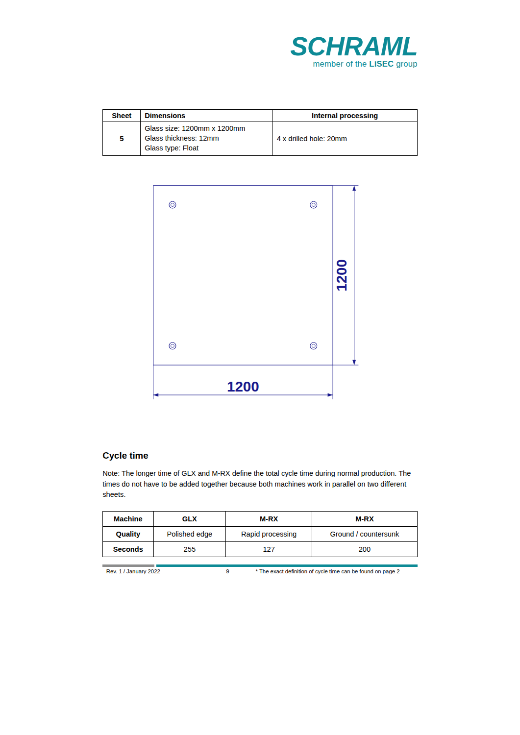SCHRAML member of the LiSEC group
| Sheet | Dimensions | Internal processing |
| --- | --- | --- |
| 5 | Glass size: 1200mm x 1200mm Glass thickness: 12mm Glass type: Float | 4 x drilled hole: 20mm |
1200 1200
Cycle time
Note: The longer time of GLX and M-RX define the total cycle time during normal production. The times do not have to be added together because both machines work in parallel on two different sheets.
| Machine | GLX | M-RX | M-RX |
| --- | --- | --- | --- |
| Quality | Polished edge | Rapid processing | Ground / countersunk |
| Seconds | 255 | 127 | 200 |
Rev. 1 / January 2022
9
* The exact definition of cycle time can be found on page 2